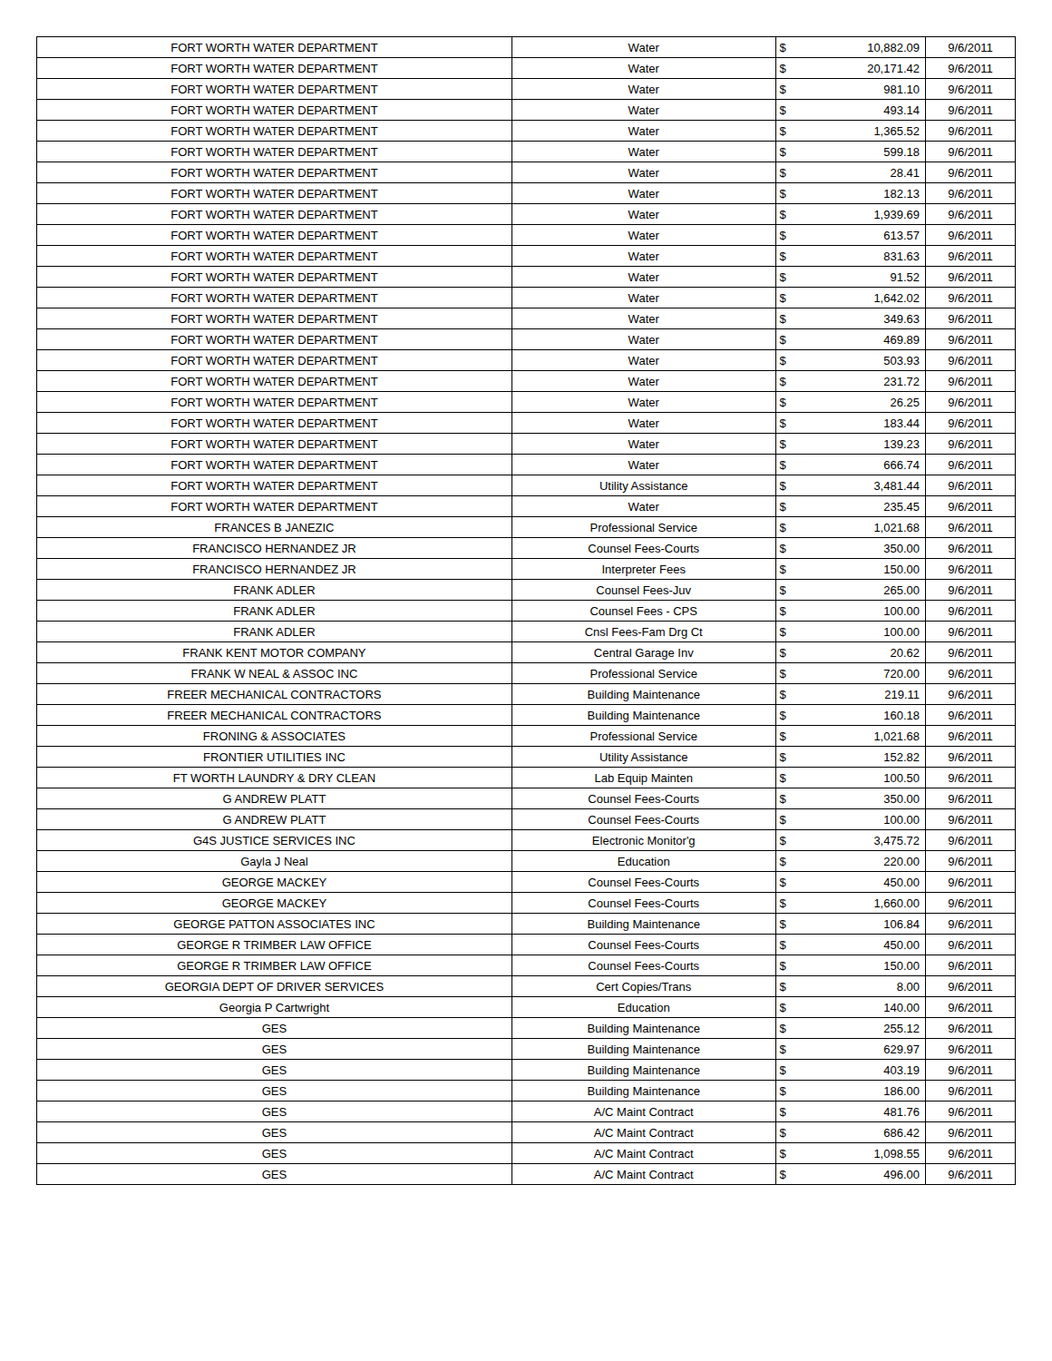| FORT WORTH WATER DEPARTMENT | Water | $ | 10,882.09 | 9/6/2011 |
| FORT WORTH WATER DEPARTMENT | Water | $ | 20,171.42 | 9/6/2011 |
| FORT WORTH WATER DEPARTMENT | Water | $ | 981.10 | 9/6/2011 |
| FORT WORTH WATER DEPARTMENT | Water | $ | 493.14 | 9/6/2011 |
| FORT WORTH WATER DEPARTMENT | Water | $ | 1,365.52 | 9/6/2011 |
| FORT WORTH WATER DEPARTMENT | Water | $ | 599.18 | 9/6/2011 |
| FORT WORTH WATER DEPARTMENT | Water | $ | 28.41 | 9/6/2011 |
| FORT WORTH WATER DEPARTMENT | Water | $ | 182.13 | 9/6/2011 |
| FORT WORTH WATER DEPARTMENT | Water | $ | 1,939.69 | 9/6/2011 |
| FORT WORTH WATER DEPARTMENT | Water | $ | 613.57 | 9/6/2011 |
| FORT WORTH WATER DEPARTMENT | Water | $ | 831.63 | 9/6/2011 |
| FORT WORTH WATER DEPARTMENT | Water | $ | 91.52 | 9/6/2011 |
| FORT WORTH WATER DEPARTMENT | Water | $ | 1,642.02 | 9/6/2011 |
| FORT WORTH WATER DEPARTMENT | Water | $ | 349.63 | 9/6/2011 |
| FORT WORTH WATER DEPARTMENT | Water | $ | 469.89 | 9/6/2011 |
| FORT WORTH WATER DEPARTMENT | Water | $ | 503.93 | 9/6/2011 |
| FORT WORTH WATER DEPARTMENT | Water | $ | 231.72 | 9/6/2011 |
| FORT WORTH WATER DEPARTMENT | Water | $ | 26.25 | 9/6/2011 |
| FORT WORTH WATER DEPARTMENT | Water | $ | 183.44 | 9/6/2011 |
| FORT WORTH WATER DEPARTMENT | Water | $ | 139.23 | 9/6/2011 |
| FORT WORTH WATER DEPARTMENT | Water | $ | 666.74 | 9/6/2011 |
| FORT WORTH WATER DEPARTMENT | Utility Assistance | $ | 3,481.44 | 9/6/2011 |
| FORT WORTH WATER DEPARTMENT | Water | $ | 235.45 | 9/6/2011 |
| FRANCES B JANEZIC | Professional Service | $ | 1,021.68 | 9/6/2011 |
| FRANCISCO HERNANDEZ JR | Counsel Fees-Courts | $ | 350.00 | 9/6/2011 |
| FRANCISCO HERNANDEZ JR | Interpreter Fees | $ | 150.00 | 9/6/2011 |
| FRANK ADLER | Counsel Fees-Juv | $ | 265.00 | 9/6/2011 |
| FRANK ADLER | Counsel Fees - CPS | $ | 100.00 | 9/6/2011 |
| FRANK ADLER | Cnsl Fees-Fam Drg Ct | $ | 100.00 | 9/6/2011 |
| FRANK KENT MOTOR COMPANY | Central Garage Inv | $ | 20.62 | 9/6/2011 |
| FRANK W NEAL & ASSOC INC | Professional Service | $ | 720.00 | 9/6/2011 |
| FREER MECHANICAL CONTRACTORS | Building Maintenance | $ | 219.11 | 9/6/2011 |
| FREER MECHANICAL CONTRACTORS | Building Maintenance | $ | 160.18 | 9/6/2011 |
| FRONING & ASSOCIATES | Professional Service | $ | 1,021.68 | 9/6/2011 |
| FRONTIER UTILITIES INC | Utility Assistance | $ | 152.82 | 9/6/2011 |
| FT WORTH LAUNDRY & DRY CLEAN | Lab Equip Mainten | $ | 100.50 | 9/6/2011 |
| G ANDREW PLATT | Counsel Fees-Courts | $ | 350.00 | 9/6/2011 |
| G ANDREW PLATT | Counsel Fees-Courts | $ | 100.00 | 9/6/2011 |
| G4S JUSTICE SERVICES INC | Electronic Monitor'g | $ | 3,475.72 | 9/6/2011 |
| Gayla J Neal | Education | $ | 220.00 | 9/6/2011 |
| GEORGE MACKEY | Counsel Fees-Courts | $ | 450.00 | 9/6/2011 |
| GEORGE MACKEY | Counsel Fees-Courts | $ | 1,660.00 | 9/6/2011 |
| GEORGE PATTON ASSOCIATES INC | Building Maintenance | $ | 106.84 | 9/6/2011 |
| GEORGE R TRIMBER LAW OFFICE | Counsel Fees-Courts | $ | 450.00 | 9/6/2011 |
| GEORGE R TRIMBER LAW OFFICE | Counsel Fees-Courts | $ | 150.00 | 9/6/2011 |
| GEORGIA DEPT OF DRIVER SERVICES | Cert Copies/Trans | $ | 8.00 | 9/6/2011 |
| Georgia P Cartwright | Education | $ | 140.00 | 9/6/2011 |
| GES | Building Maintenance | $ | 255.12 | 9/6/2011 |
| GES | Building Maintenance | $ | 629.97 | 9/6/2011 |
| GES | Building Maintenance | $ | 403.19 | 9/6/2011 |
| GES | Building Maintenance | $ | 186.00 | 9/6/2011 |
| GES | A/C Maint Contract | $ | 481.76 | 9/6/2011 |
| GES | A/C Maint Contract | $ | 686.42 | 9/6/2011 |
| GES | A/C Maint Contract | $ | 1,098.55 | 9/6/2011 |
| GES | A/C Maint Contract | $ | 496.00 | 9/6/2011 |